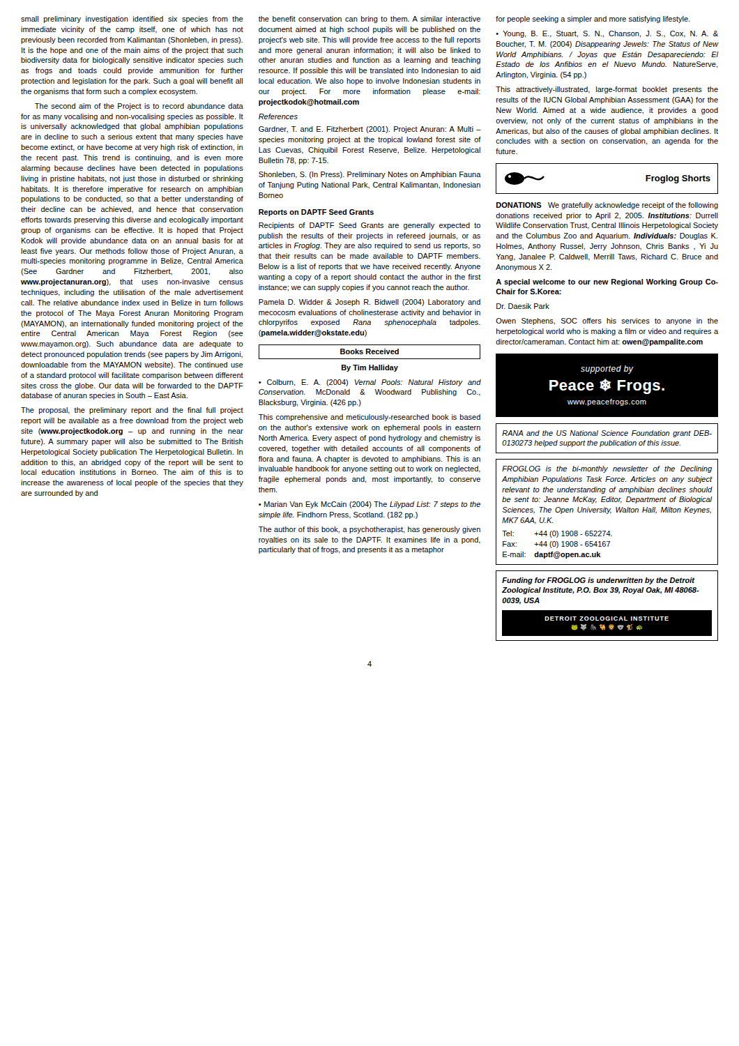small preliminary investigation identified six species from the immediate vicinity of the camp itself, one of which has not previously been recorded from Kalimantan (Shonleben, in press). It is the hope and one of the main aims of the project that such biodiversity data for biologically sensitive indicator species such as frogs and toads could provide ammunition for further protection and legislation for the park. Such a goal will benefit all the organisms that form such a complex ecosystem.
The second aim of the Project is to record abundance data for as many vocalising and non-vocalising species as possible. It is universally acknowledged that global amphibian populations are in decline to such a serious extent that many species have become extinct, or have become at very high risk of extinction, in the recent past. This trend is continuing, and is even more alarming because declines have been detected in populations living in pristine habitats, not just those in disturbed or shrinking habitats. It is therefore imperative for research on amphibian populations to be conducted, so that a better understanding of their decline can be achieved, and hence that conservation efforts towards preserving this diverse and ecologically important group of organisms can be effective. It is hoped that Project Kodok will provide abundance data on an annual basis for at least five years. Our methods follow those of Project Anuran, a multi-species monitoring programme in Belize, Central America (See Gardner and Fitzherbert, 2001, also www.projectanuran.org), that uses non-invasive census techniques, including the utilisation of the male advertisement call. The relative abundance index used in Belize in turn follows the protocol of The Maya Forest Anuran Monitoring Program (MAYAMON), an internationally funded monitoring project of the entire Central American Maya Forest Region (see www.mayamon.org). Such abundance data are adequate to detect pronounced population trends (see papers by Jim Arrigoni, downloadable from the MAYAMON website). The continued use of a standard protocol will facilitate comparison between different sites cross the globe. Our data will be forwarded to the DAPTF database of anuran species in South – East Asia.
The proposal, the preliminary report and the final full project report will be available as a free download from the project web site (www.projectkodok.org – up and running in the near future). A summary paper will also be submitted to The British Herpetological Society publication The Herpetological Bulletin. In addition to this, an abridged copy of the report will be sent to local education institutions in Borneo. The aim of this is to increase the awareness of local people of the species that they are surrounded by and
the benefit conservation can bring to them. A similar interactive document aimed at high school pupils will be published on the project's web site. This will provide free access to the full reports and more general anuran information; it will also be linked to other anuran studies and function as a learning and teaching resource. If possible this will be translated into Indonesian to aid local education. We also hope to involve Indonesian students in our project. For more information please e-mail: projectkodok@hotmail.com
References
Gardner, T. and E. Fitzherbert (2001). Project Anuran: A Multi – species monitoring project at the tropical lowland forest site of Las Cuevas, Chiquibil Forest Reserve, Belize. Herpetological Bulletin 78, pp: 7-15.
Shonleben, S. (In Press). Preliminary Notes on Amphibian Fauna of Tanjung Puting National Park, Central Kalimantan, Indonesian Borneo
Reports on DAPTF Seed Grants
Recipients of DAPTF Seed Grants are generally expected to publish the results of their projects in refereed journals, or as articles in Froglog. They are also required to send us reports, so that their results can be made available to DAPTF members. Below is a list of reports that we have received recently. Anyone wanting a copy of a report should contact the author in the first instance; we can supply copies if you cannot reach the author.
Pamela D. Widder & Joseph R. Bidwell (2004) Laboratory and mecocosm evaluations of cholinesterase activity and behavior in chlorpyrifos exposed Rana sphenocephala tadpoles. (pamela.widder@okstate.edu)
Books Received
By Tim Halliday
• Colburn, E. A. (2004) Vernal Pools: Natural History and Conservation. McDonald & Woodward Publishing Co., Blacksburg, Virginia. (426 pp.)
This comprehensive and meticulously-researched book is based on the author's extensive work on ephemeral pools in eastern North America. Every aspect of pond hydrology and chemistry is covered, together with detailed accounts of all components of flora and fauna. A chapter is devoted to amphibians. This is an invaluable handbook for anyone setting out to work on neglected, fragile ephemeral ponds and, most importantly, to conserve them.
• Marian Van Eyk McCain (2004) The Lilypad List: 7 steps to the simple life. Findhorn Press, Scotland. (182 pp.)
The author of this book, a psychotherapist, has generously given royalties on its sale to the DAPTF. It examines life in a pond, particularly that of frogs, and presents it as a metaphor
for people seeking a simpler and more satisfying lifestyle.
• Young, B. E., Stuart, S. N., Chanson, J. S., Cox, N. A. & Boucher, T. M. (2004) Disappearing Jewels: The Status of New World Amphibians. / Joyas que Están Desapareciendo: El Estado de los Anfibios en el Nuevo Mundo. NatureServe, Arlington, Virginia. (54 pp.)
This attractively-illustrated, large-format booklet presents the results of the IUCN Global Amphibian Assessment (GAA) for the New World. Aimed at a wide audience, it provides a good overview, not only of the current status of amphibians in the Americas, but also of the causes of global amphibian declines. It concludes with a section on conservation, an agenda for the future.
Froglog Shorts
DONATIONS We gratefully acknowledge receipt of the following donations received prior to April 2, 2005. Institutions: Durrell Wildlife Conservation Trust, Central Illinois Herpetological Society and the Columbus Zoo and Aquarium. Individuals: Douglas K. Holmes, Anthony Russel, Jerry Johnson, Chris Banks , Yi Ju Yang, Janalee P. Caldwell, Merrill Taws, Richard C. Bruce and Anonymous X 2.
A special welcome to our new Regional Working Group Co-Chair for S.Korea:
Dr. Daesik Park
Owen Stephens, SOC offers his services to anyone in the herpetological world who is making a film or video and requires a director/cameraman. Contact him at: owen@pampalite.com
supported by
Peace ❄ Frogs.
www.peacefrogs.com
RANA and the US National Science Foundation grant DEB-0130273 helped support the publication of this issue.
FROGLOG is the bi-monthly newsletter of the Declining Amphibian Populations Task Force. Articles on any subject relevant to the understanding of amphibian declines should be sent to: Jeanne McKay, Editor, Department of Biological Sciences, The Open University, Walton Hall, Milton Keynes, MK7 6AA, U.K.
| Tel: | +44 (0) 1908 - 652274. |
| Fax: | +44 (0) 1908 - 654167 |
| E-mail: | daptf@open.ac.uk |
Funding for FROGLOG is underwritten by the Detroit Zoological Institute, P.O. Box 39, Royal Oak, MI 48068-0039, USA
DETROIT ZOOLOGICAL INSTITUTE
🐸 🐺 🦍 🐫 🦁 🐨 🐒 🐢
4